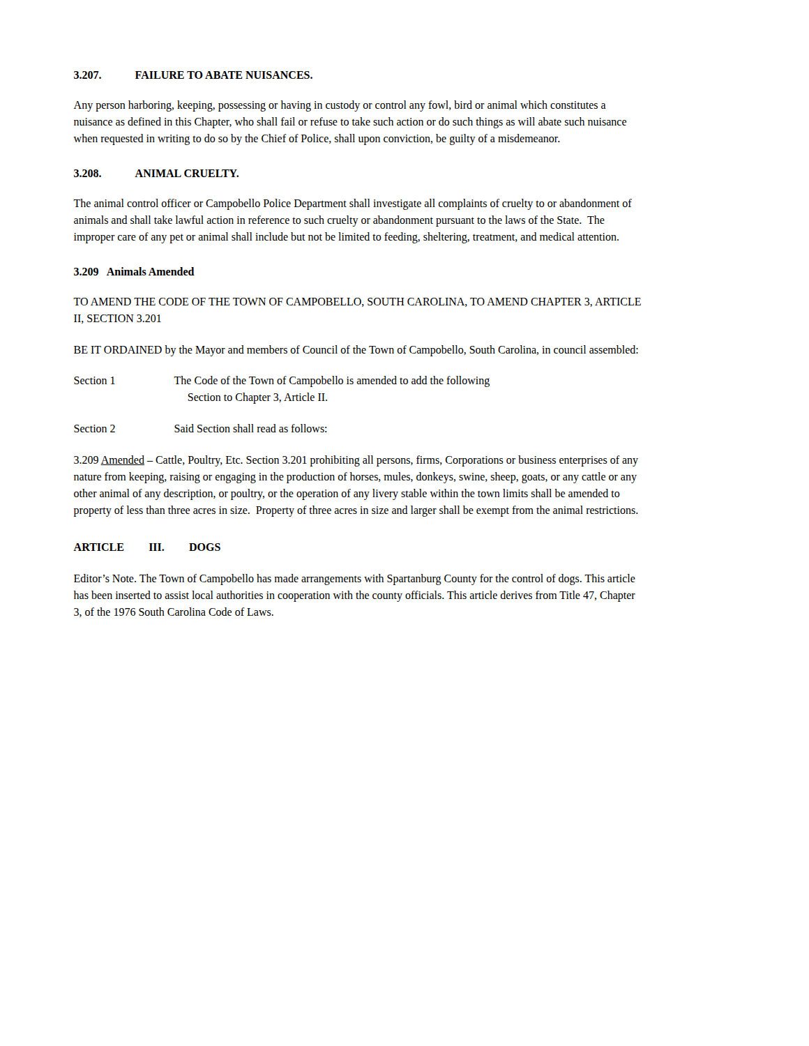3.207. FAILURE TO ABATE NUISANCES.
Any person harboring, keeping, possessing or having in custody or control any fowl, bird or animal which constitutes a nuisance as defined in this Chapter, who shall fail or refuse to take such action or do such things as will abate such nuisance when requested in writing to do so by the Chief of Police, shall upon conviction, be guilty of a misdemeanor.
3.208. ANIMAL CRUELTY.
The animal control officer or Campobello Police Department shall investigate all complaints of cruelty to or abandonment of animals and shall take lawful action in reference to such cruelty or abandonment pursuant to the laws of the State. The improper care of any pet or animal shall include but not be limited to feeding, sheltering, treatment, and medical attention.
3.209 Animals Amended
TO AMEND THE CODE OF THE TOWN OF CAMPOBELLO, SOUTH CAROLINA, TO AMEND CHAPTER 3, ARTICLE II, SECTION 3.201
BE IT ORDAINED by the Mayor and members of Council of the Town of Campobello, South Carolina, in council assembled:
Section 1 The Code of the Town of Campobello is amended to add the following Section to Chapter 3, Article II.
Section 2 Said Section shall read as follows:
3.209 Amended – Cattle, Poultry, Etc. Section 3.201 prohibiting all persons, firms, Corporations or business enterprises of any nature from keeping, raising or engaging in the production of horses, mules, donkeys, swine, sheep, goats, or any cattle or any other animal of any description, or poultry, or the operation of any livery stable within the town limits shall be amended to property of less than three acres in size. Property of three acres in size and larger shall be exempt from the animal restrictions.
ARTICLE III. DOGS
Editor’s Note. The Town of Campobello has made arrangements with Spartanburg County for the control of dogs. This article has been inserted to assist local authorities in cooperation with the county officials. This article derives from Title 47, Chapter 3, of the 1976 South Carolina Code of Laws.